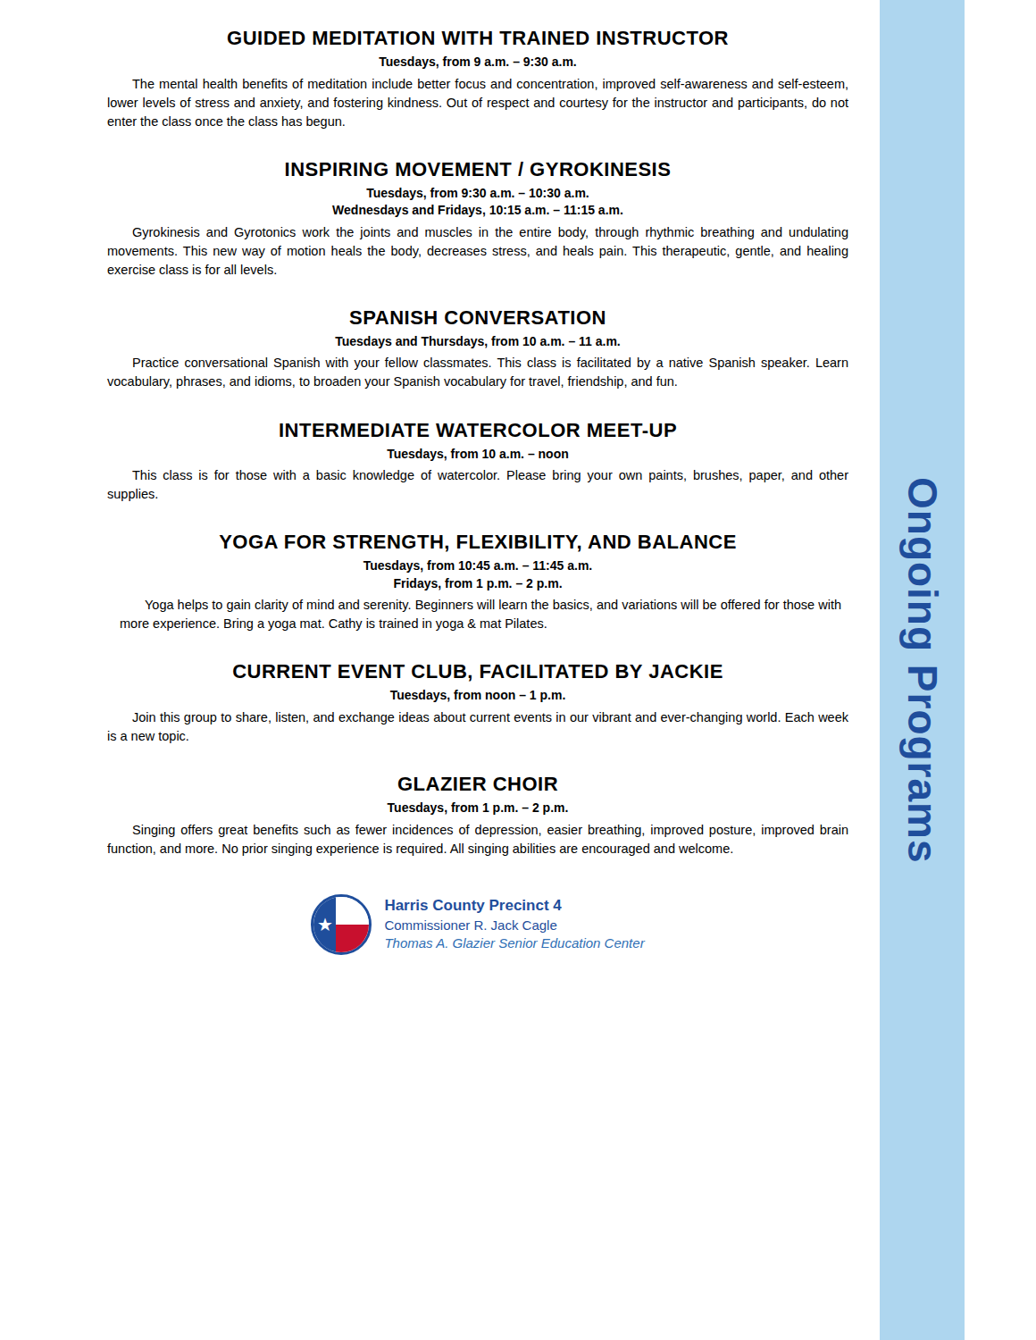Ongoing Programs
GUIDED MEDITATION WITH TRAINED INSTRUCTOR
Tuesdays, from 9 a.m. – 9:30 a.m.
The mental health benefits of meditation include better focus and concentration, improved self-awareness and self-esteem, lower levels of stress and anxiety, and fostering kindness. Out of respect and courtesy for the instructor and participants, do not enter the class once the class has begun.
INSPIRING MOVEMENT / GYROKINESIS
Tuesdays, from 9:30 a.m. – 10:30 a.m.
Wednesdays and Fridays, 10:15 a.m. – 11:15 a.m.
Gyrokinesis and Gyrotonics work the joints and muscles in the entire body, through rhythmic breathing and undulating movements. This new way of motion heals the body, decreases stress, and heals pain. This therapeutic, gentle, and healing exercise class is for all levels.
SPANISH CONVERSATION
Tuesdays and Thursdays, from 10 a.m. – 11 a.m.
Practice conversational Spanish with your fellow classmates. This class is facilitated by a native Spanish speaker. Learn vocabulary, phrases, and idioms, to broaden your Spanish vocabulary for travel, friendship, and fun.
INTERMEDIATE WATERCOLOR MEET-UP
Tuesdays, from 10 a.m. – noon
This class is for those with a basic knowledge of watercolor. Please bring your own paints, brushes, paper, and other supplies.
YOGA FOR STRENGTH, FLEXIBILITY, AND BALANCE
Tuesdays, from 10:45 a.m. – 11:45 a.m.
Fridays, from 1 p.m. – 2 p.m.
Yoga helps to gain clarity of mind and serenity. Beginners will learn the basics, and variations will be offered for those with more experience. Bring a yoga mat. Cathy is trained in yoga & mat Pilates.
CURRENT EVENT CLUB, FACILITATED BY JACKIE
Tuesdays, from noon – 1 p.m.
Join this group to share, listen, and exchange ideas about current events in our vibrant and ever-changing world. Each week is a new topic.
GLAZIER CHOIR
Tuesdays, from 1 p.m. – 2 p.m.
Singing offers great benefits such as fewer incidences of depression, easier breathing, improved posture, improved brain function, and more. No prior singing experience is required. All singing abilities are encouraged and welcome.
Harris County Precinct 4
Commissioner R. Jack Cagle
Thomas A. Glazier Senior Education Center